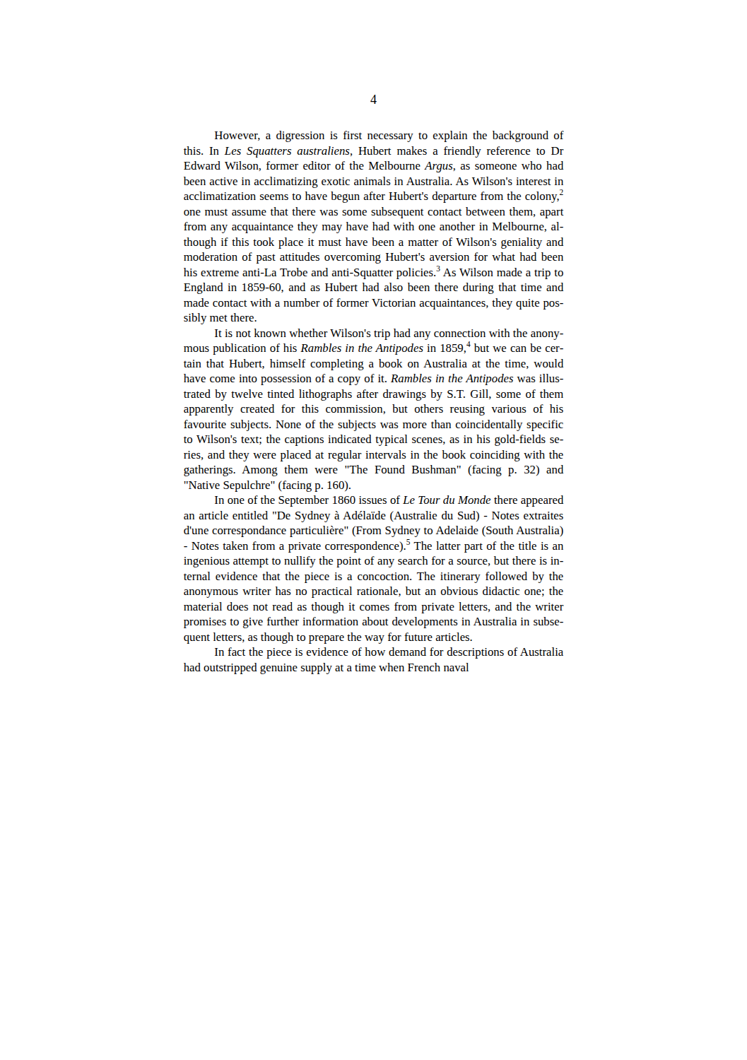4
However, a digression is first necessary to explain the background of this. In Les Squatters australiens, Hubert makes a friendly reference to Dr Edward Wilson, former editor of the Melbourne Argus, as someone who had been active in acclimatizing exotic animals in Australia. As Wilson's interest in acclimatization seems to have begun after Hubert's departure from the colony,2 one must assume that there was some subsequent contact between them, apart from any acquaintance they may have had with one another in Melbourne, although if this took place it must have been a matter of Wilson's geniality and moderation of past attitudes overcoming Hubert's aversion for what had been his extreme anti-La Trobe and anti-Squatter policies.3 As Wilson made a trip to England in 1859-60, and as Hubert had also been there during that time and made contact with a number of former Victorian acquaintances, they quite possibly met there.
It is not known whether Wilson's trip had any connection with the anonymous publication of his Rambles in the Antipodes in 1859,4 but we can be certain that Hubert, himself completing a book on Australia at the time, would have come into possession of a copy of it. Rambles in the Antipodes was illustrated by twelve tinted lithographs after drawings by S.T. Gill, some of them apparently created for this commission, but others reusing various of his favourite subjects. None of the subjects was more than coincidentally specific to Wilson's text; the captions indicated typical scenes, as in his gold-fields series, and they were placed at regular intervals in the book coinciding with the gatherings. Among them were "The Found Bushman" (facing p. 32) and "Native Sepulchre" (facing p. 160).
In one of the September 1860 issues of Le Tour du Monde there appeared an article entitled "De Sydney à Adélaïde (Australie du Sud) - Notes extraites d'une correspondance particulière" (From Sydney to Adelaide (South Australia) - Notes taken from a private correspondence).5 The latter part of the title is an ingenious attempt to nullify the point of any search for a source, but there is internal evidence that the piece is a concoction. The itinerary followed by the anonymous writer has no practical rationale, but an obvious didactic one; the material does not read as though it comes from private letters, and the writer promises to give further information about developments in Australia in subsequent letters, as though to prepare the way for future articles.
In fact the piece is evidence of how demand for descriptions of Australia had outstripped genuine supply at a time when French naval